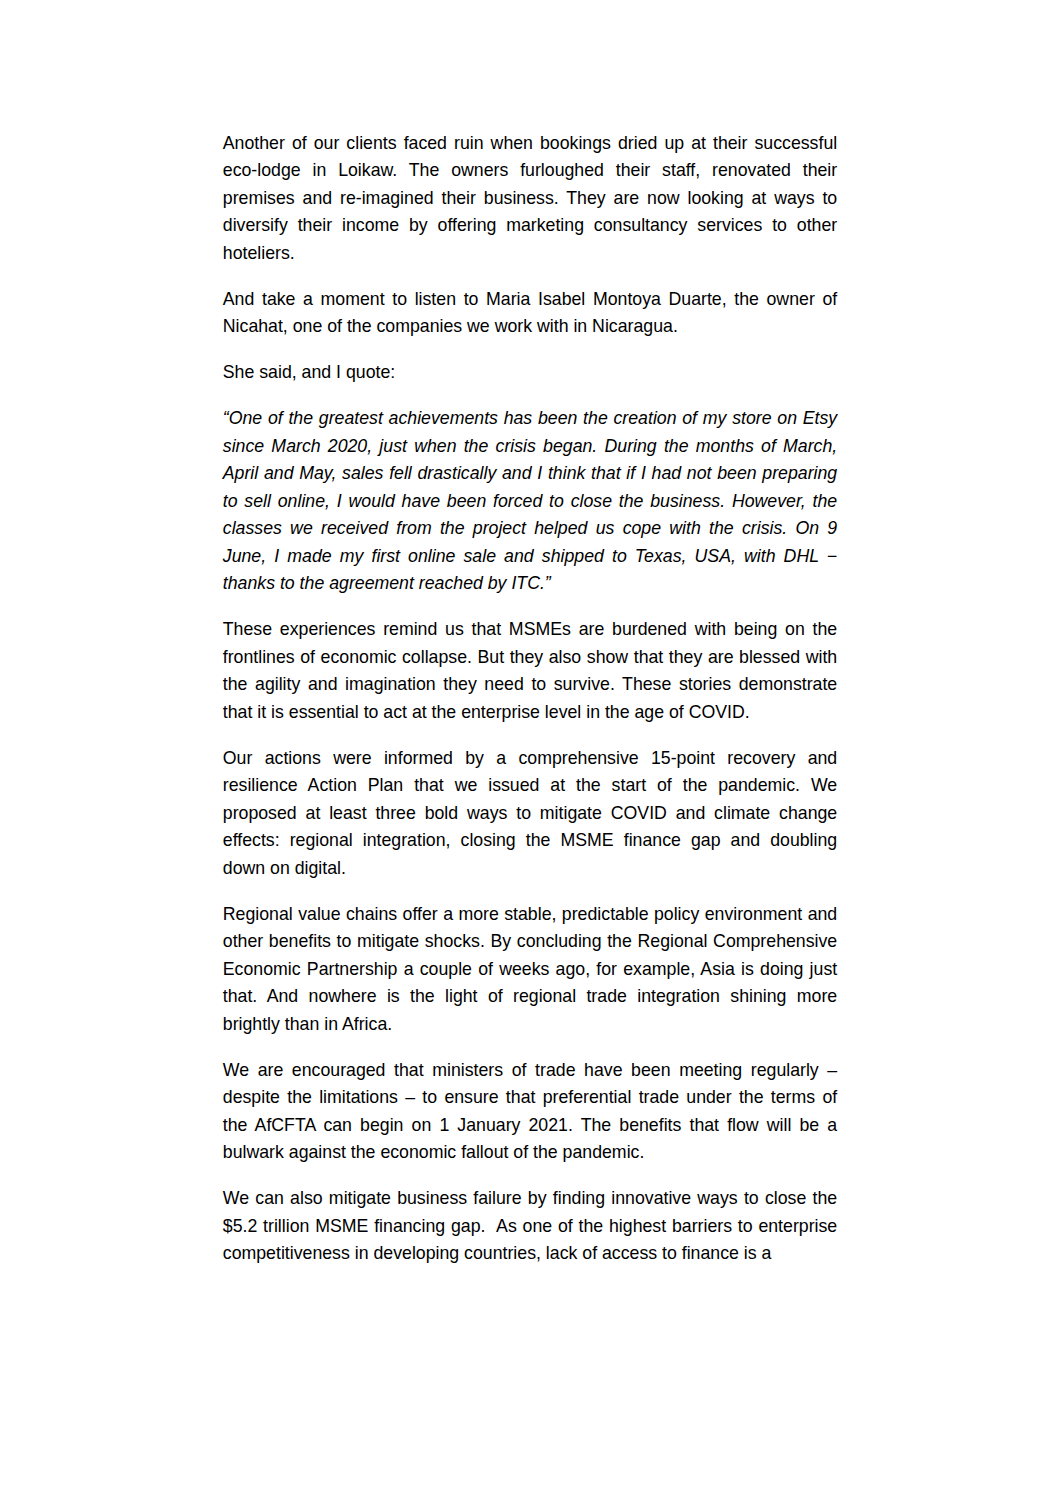Another of our clients faced ruin when bookings dried up at their successful eco-lodge in Loikaw. The owners furloughed their staff, renovated their premises and re-imagined their business. They are now looking at ways to diversify their income by offering marketing consultancy services to other hoteliers.
And take a moment to listen to Maria Isabel Montoya Duarte, the owner of Nicahat, one of the companies we work with in Nicaragua.
She said, and I quote:
“One of the greatest achievements has been the creation of my store on Etsy since March 2020, just when the crisis began. During the months of March, April and May, sales fell drastically and I think that if I had not been preparing to sell online, I would have been forced to close the business. However, the classes we received from the project helped us cope with the crisis. On 9 June, I made my first online sale and shipped to Texas, USA, with DHL − thanks to the agreement reached by ITC.”
These experiences remind us that MSMEs are burdened with being on the frontlines of economic collapse. But they also show that they are blessed with the agility and imagination they need to survive. These stories demonstrate that it is essential to act at the enterprise level in the age of COVID.
Our actions were informed by a comprehensive 15-point recovery and resilience Action Plan that we issued at the start of the pandemic. We proposed at least three bold ways to mitigate COVID and climate change effects: regional integration, closing the MSME finance gap and doubling down on digital.
Regional value chains offer a more stable, predictable policy environment and other benefits to mitigate shocks. By concluding the Regional Comprehensive Economic Partnership a couple of weeks ago, for example, Asia is doing just that. And nowhere is the light of regional trade integration shining more brightly than in Africa.
We are encouraged that ministers of trade have been meeting regularly – despite the limitations – to ensure that preferential trade under the terms of the AfCFTA can begin on 1 January 2021. The benefits that flow will be a bulwark against the economic fallout of the pandemic.
We can also mitigate business failure by finding innovative ways to close the $5.2 trillion MSME financing gap. As one of the highest barriers to enterprise competitiveness in developing countries, lack of access to finance is a